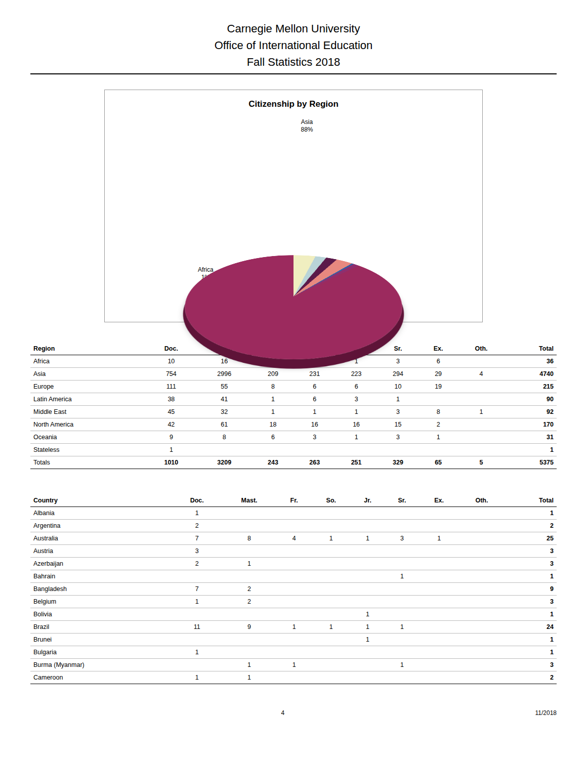Carnegie Mellon University
Office of International Education
Fall Statistics 2018
Citizenship by Region
Asia
88%
Europe
4%
Latin America
2%
Middle East
2%
North America
3%
Oceania
0%
Africa
1%
| Region | Doc. | Mast. | Fr. | So. | Jr. | Sr. | Ex. | Oth. | Total |
| --- | --- | --- | --- | --- | --- | --- | --- | --- | --- |
| Africa | 10 | 16 | | | 1 | 3 | 6 | | 36 |
| Asia | 754 | 2996 | 209 | 231 | 223 | 294 | 29 | 4 | 4740 |
| Europe | 111 | 55 | 8 | 6 | 6 | 10 | 19 | | 215 |
| Latin America | 38 | 41 | 1 | 6 | 3 | 1 | | | 90 |
| Middle East | 45 | 32 | 1 | 1 | 1 | 3 | 8 | 1 | 92 |
| North America | 42 | 61 | 18 | 16 | 16 | 15 | 2 | | 170 |
| Oceania | 9 | 8 | 6 | 3 | 1 | 3 | 1 | | 31 |
| Stateless | 1 | | | | | | | | 1 |
| Totals | 1010 | 3209 | 243 | 263 | 251 | 329 | 65 | 5 | 5375 |
| Country | Doc. | Mast. | Fr. | So. | Jr. | Sr. | Ex. | Oth. | Total |
| --- | --- | --- | --- | --- | --- | --- | --- | --- | --- |
| Albania | 1 | | | | | | | | 1 |
| Argentina | 2 | | | | | | | | 2 |
| Australia | 7 | 8 | 4 | 1 | 1 | 3 | 1 | | 25 |
| Austria | 3 | | | | | | | | 3 |
| Azerbaijan | 2 | 1 | | | | | | | 3 |
| Bahrain | | | | | | 1 | | | 1 |
| Bangladesh | 7 | 2 | | | | | | | 9 |
| Belgium | 1 | 2 | | | | | | | 3 |
| Bolivia | | | | | 1 | | | | 1 |
| Brazil | 11 | 9 | 1 | 1 | 1 | 1 | | | 24 |
| Brunei | | | | | 1 | | | | 1 |
| Bulgaria | 1 | | | | | | | | 1 |
| Burma (Myanmar) | | 1 | 1 | | | 1 | | | 3 |
| Cameroon | 1 | 1 | | | | | | | 2 |
4 11/2018